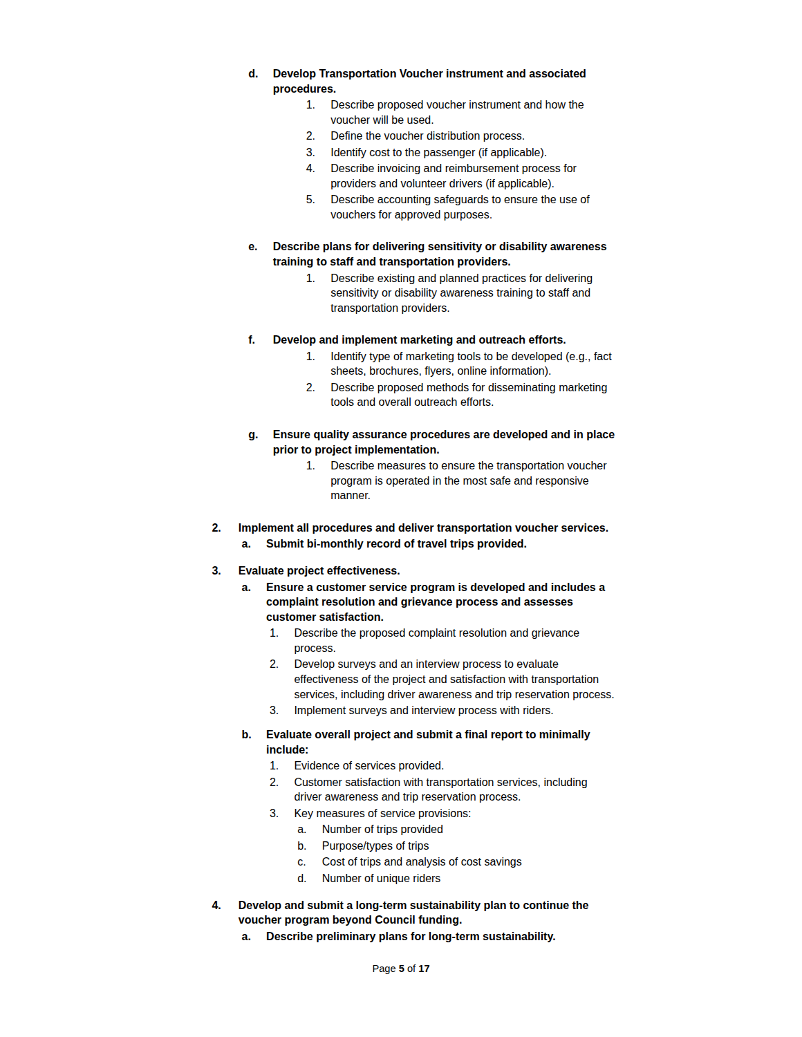d. Develop Transportation Voucher instrument and associated procedures.
1. Describe proposed voucher instrument and how the voucher will be used.
2. Define the voucher distribution process.
3. Identify cost to the passenger (if applicable).
4. Describe invoicing and reimbursement process for providers and volunteer drivers (if applicable).
5. Describe accounting safeguards to ensure the use of vouchers for approved purposes.
e. Describe plans for delivering sensitivity or disability awareness training to staff and transportation providers.
1. Describe existing and planned practices for delivering sensitivity or disability awareness training to staff and transportation providers.
f. Develop and implement marketing and outreach efforts.
1. Identify type of marketing tools to be developed (e.g., fact sheets, brochures, flyers, online information).
2. Describe proposed methods for disseminating marketing tools and overall outreach efforts.
g. Ensure quality assurance procedures are developed and in place prior to project implementation.
1. Describe measures to ensure the transportation voucher program is operated in the most safe and responsive manner.
2. Implement all procedures and deliver transportation voucher services.
a. Submit bi-monthly record of travel trips provided.
3. Evaluate project effectiveness.
a. Ensure a customer service program is developed and includes a complaint resolution and grievance process and assesses customer satisfaction.
1. Describe the proposed complaint resolution and grievance process.
2. Develop surveys and an interview process to evaluate effectiveness of the project and satisfaction with transportation services, including driver awareness and trip reservation process.
3. Implement surveys and interview process with riders.
b. Evaluate overall project and submit a final report to minimally include:
1. Evidence of services provided.
2. Customer satisfaction with transportation services, including driver awareness and trip reservation process.
3. Key measures of service provisions:
a. Number of trips provided
b. Purpose/types of trips
c. Cost of trips and analysis of cost savings
d. Number of unique riders
4. Develop and submit a long-term sustainability plan to continue the voucher program beyond Council funding.
a. Describe preliminary plans for long-term sustainability.
Page 5 of 17